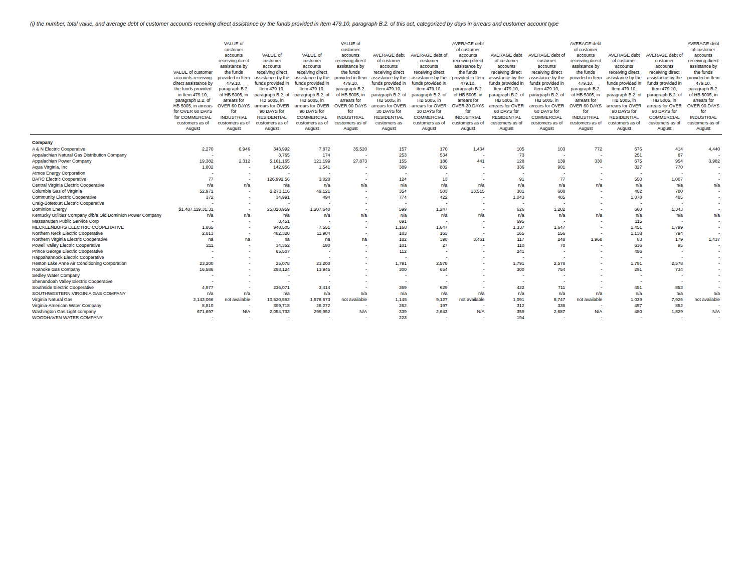(i) the number, total value, and average debt of customer accounts receiving direct assistance by the funds provided in Item 479.10, paragraph B.2. of this act, categorized by days in arrears and customer account type
| | VALUE of customer accounts receiving direct assistance by the funds provided in Item 479.10, paragraph B.2. of HB 5005, in arrears for OVER 60 DAYS for COMMERCIAL customers as of August | VALUE of customer accounts receiving direct assistance by the funds provided in Item 479.10, paragraph B.2. of HB 5005, in arrears for OVER 60 DAYS for INDUSTRIAL customers as of August | VALUE of customer accounts receiving direct assistance by the funds provided in Item 479.10, paragraph B.2. of HB 5005, in arrears for OVER 90 DAYS for RESIDENTIAL customers as of August | VALUE of customer accounts receiving direct assistance by the funds provided in Item 479.10, paragraph B.2. of HB 5005, in arrears for OVER 90 DAYS for COMMERCIAL customers as of August | VALUE of customer accounts receiving direct assistance by the funds provided in Item 479.10, paragraph B.2. of HB 5005, in arrears for OVER 90 DAYS for INDUSTRIAL customers as of August | AVERAGE debt of customer accounts receiving direct assistance by the funds provided in Item 479.10, paragraph B.2. of HB 5005, in arrears for OVER 30 DAYS for RESIDENTIAL customers as August | AVERAGE debt of customer accounts receiving direct assistance by the funds provided in Item 479.10, paragraph B.2. of HB 5005, in arrears for OVER 30 DAYS for COMMERCIAL customers as of August | AVERAGE debt of customer accounts receiving direct assistance by the funds provided in Item 479.10, paragraph B.2. of HB 5005, in arrears for OVER 30 DAYS for INDUSTRIAL customers as of August | AVERAGE debt of customer accounts receiving direct assistance by the funds provided in Item 479.10, paragraph B.2. of HB 5005, in arrears for OVER 60 DAYS for RESIDENTIAL customers as of August | AVERAGE debt of customer accounts receiving direct assistance by the funds provided in Item 479.10, paragraph B.2. of HB 5005, in arrears for OVER 60 DAYS for COMMERCIAL customers as of August | AVERAGE debt of customer accounts receiving direct assistance by the funds provided in Item 479.10, paragraph B.2. of HB 5005, in arrears for OVER 60 DAYS for INDUSTRIAL customers as of August | AVERAGE debt of customer accounts receiving direct assistance by the funds provided in Item 479.10, paragraph B.2. of HB 5005, in arrears for OVER 90 DAYS for RESIDENTIAL customers as of August | AVERAGE debt of customer accounts receiving direct assistance by the funds provided in Item 479.10, paragraph B.2. of HB 5005, in arrears for OVER 90 DAYS for COMMERCIAL customers as of August | AVERAGE debt of customer accounts receiving direct assistance by the funds provided in Item 479.10, paragraph B.2. of HB 5005, in arrears for OVER 90 DAYS for INDUSTRIAL customers as of August |
| --- | --- | --- | --- | --- | --- | --- | --- | --- | --- | --- | --- | --- | --- | --- |
| Company |
| A & N Electric Cooperative | 2,270 | 6,946 | 343,992 | 7,872 | 35,520 | 157 | 170 | 1,434 | 105 | 103 | 772 | 676 | 414 | 4,440 |
| Appalachian Natural Gas Distribution Company | - | - | 3,765 | 174 | - | 253 | 534 | - | 73 | - | - | 251 | 87 | - |
| Appalachian Power Company | 19,382 | 2,312 | 5,161,165 | 121,199 | 27,873 | 155 | 186 | 441 | 128 | 139 | 330 | 675 | 954 | 3,982 |
| Aqua Virginia, Inc | 1,802 | - | 142,956 | 1,541 | - | 389 | 802 | - | 336 | 901 | - | 327 | 770 | - |
| Atmos Energy Corporation | - | - | - | - | - | - | - | - | - | - | - | - | - | - |
| BARC Electric Cooperative | 77 | - | 126,992.56 | 3,020 | - | 124 | 13 | - | 91 | 77 | - | 550 | 1,007 | - |
| Central Virginia Electric Cooperative | n/a | n/a | n/a | n/a | n/a | n/a | n/a | n/a | n/a | n/a | n/a | n/a | n/a | n/a |
| Columbia Gas of Virginia | 52,971 | - | 2,273,116 | 49,121 | - | 354 | 583 | 13,515 | 381 | 688 | - | 402 | 780 | - |
| Community Electric Cooperative | 372 | - | 34,991 | 494 | - | 774 | 422 | - | 1,043 | 485 | - | 1,078 | 485 | - |
| Craig-Botetourt Electric Cooperative | - | - | - | - | - | - | - | - | - | - | - | - | - | - |
| Dominion Energy | $1,487,119.31.31 | - | 25,828,959 | 1,207,640 | - | 599 | 1,247 | - | 626 | 1,282 | - | 660 | 1,343 | - |
| Kentucky Utilities Company d/b/a Old Dominion Power Company | n/a | n/a | n/a | n/a | n/a | n/a | n/a | n/a | n/a | n/a | n/a | n/a | n/a | n/a |
| Massanutten Public Service Corp | - | - | 3,451 | - | - | 691 | - | - | 695 | - | - | 115 | - | - |
| MECKLENBURG ELECTRIC COOPERATIVE | 1,865 | - | 948,505 | 7,551 | - | 1,168 | 1,647 | - | 1,337 | 1,647 | - | 1,451 | 1,799 | - |
| Northern Neck Electric Cooperative | 2,813 | - | 482,320 | 11,904 | - | 183 | 163 | - | 165 | 156 | - | 1,138 | 794 | - |
| Northern Virginia Electric Cooperative | na | na | na | na | na | 182 | 390 | 3,461 | 117 | 248 | 1,968 | 83 | 179 | 1,437 |
| Powell Valley Electric Cooperative | 211 | - | 34,362 | 190 | - | 101 | 27 | - | 110 | 70 | - | 636 | 95 | - |
| Prince George Electric Cooperative | - | - | 65,507 | - | - | 112 | - | - | 241 | - | - | 496 | - | - |
| Rappahannock Electric Cooperative | - | - | - | - | - | - | - | - | - | - | - | - | - | - |
| Reston Lake Anne Air Conditioning Corporation | 23,200 | - | 25,078 | 23,200 | - | 1,791 | 2,578 | - | 1,791 | 2,578 | - | 1,791 | 2,578 | - |
| Roanoke Gas Company | 16,586 | - | 298,124 | 13,945 | - | 300 | 654 | - | 300 | 754 | - | 291 | 734 | - |
| Sedley Water Company | - | - | - | - | - | - | - | - | - | - | - | - | - | - |
| Shenandoah Valley Electric Cooperative | - | - | - | - | - | - | - | - | - | - | - | - | - | - |
| Southside Electric Cooperative | 4,977 | - | 236,071 | 3,414 | - | 369 | 629 | - | 422 | 711 | - | 451 | 853 | - |
| SOUTHWESTERN VIRGINIA GAS COMPANY | n/a | n/a | n/a | n/a | n/a | n/a | n/a | n/a | n/a | n/a | n/a | n/a | n/a | n/a |
| Virginia Natural Gas | 2,143,066 | not available | 10,520,592 | 1,878,573 | not available | 1,145 | 9,127 | not available | 1,091 | 8,747 | not available | 1,039 | 7,926 | not available |
| Virginia-American Water Company | 8,810 | - | 399,718 | 26,272 | - | 262 | 197 | - | 312 | 336 | - | 457 | 852 | - |
| Washington Gas Light company | 671,697 | N/A | 2,054,733 | 299,952 | N/A | 339 | 2,643 | N/A | 359 | 2,687 | N/A | 480 | 1,829 | N/A |
| WOODHAVEN WATER COMPANY | - | - | - | - | - | 223 | - | - | 194 | - | - | - | - | - |